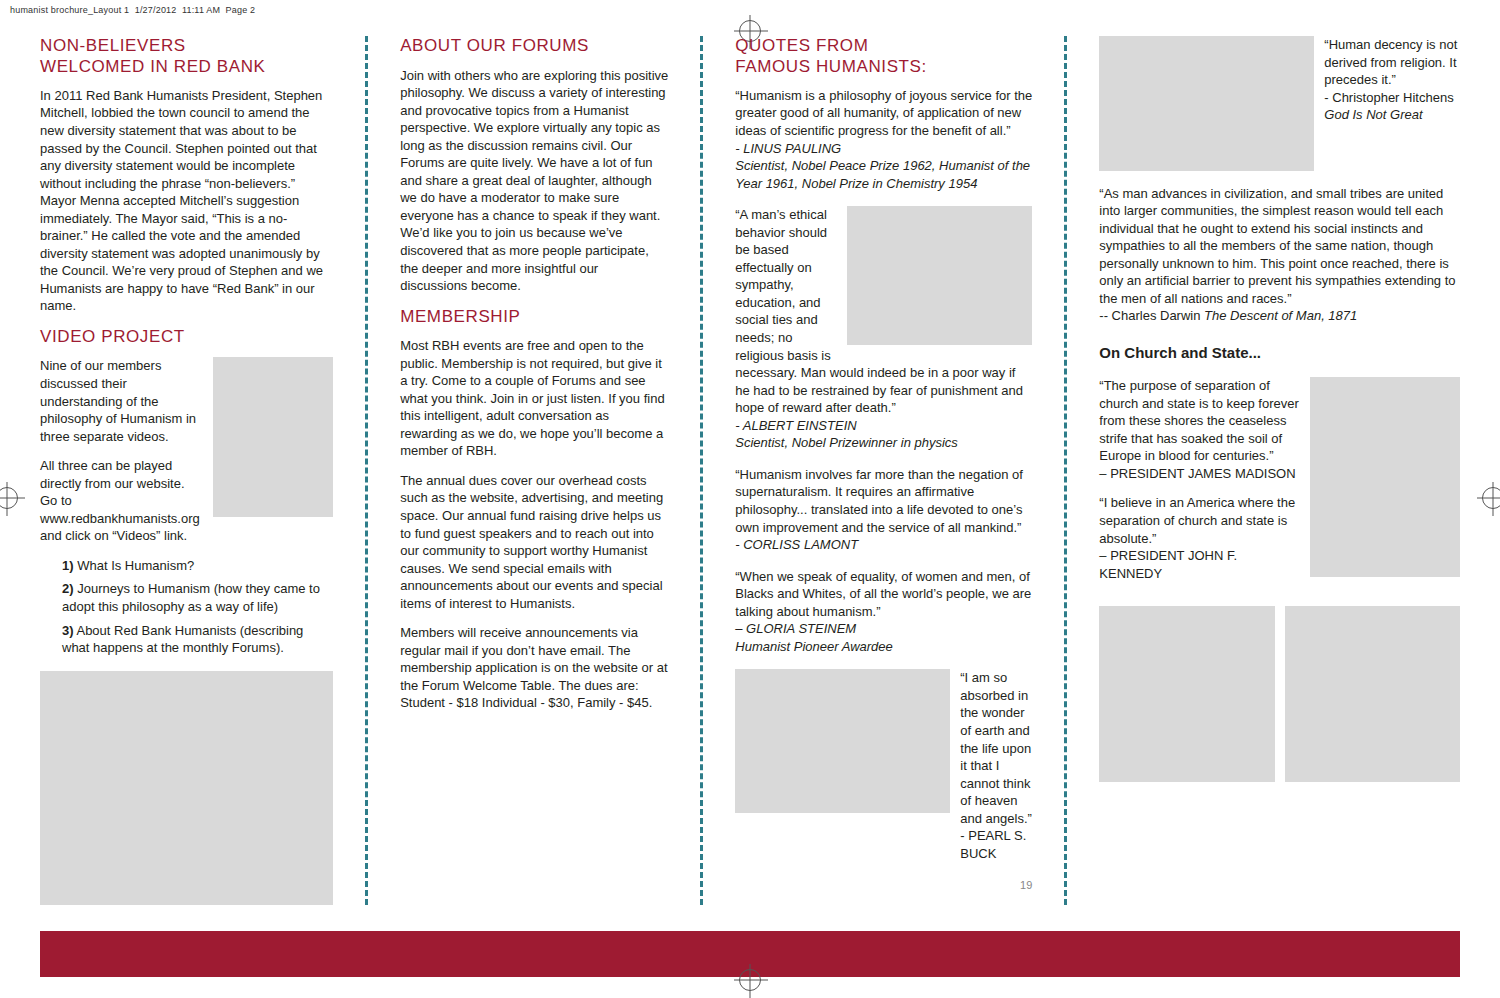humanist brochure_Layout 1 1/27/2012 11:11 AM Page 2
Non-Believers
Welcomed in Red Bank
In 2011 Red Bank Humanists President, Stephen Mitchell, lobbied the town council to amend the new diversity statement that was about to be passed by the Council. Stephen pointed out that any diversity statement would be incomplete without including the phrase “non-believers.” Mayor Menna accepted Mitchell’s suggestion immediately. The Mayor said, “This is a no-brainer.” He called the vote and the amended diversity statement was adopted unanimously by the Council. We’re very proud of Stephen and we Humanists are happy to have “Red Bank” in our name.
Video Project
Nine of our members discussed their understanding of the philosophy of Humanism in three separate videos.
All three can be played directly from our website. Go to www.redbankhumanists.org and click on “Videos” link.
1) What Is Humanism?
2) Journeys to Humanism (how they came to adopt this philosophy as a way of life)
3) About Red Bank Humanists (describing what happens at the monthly Forums).
About Our Forums
Join with others who are exploring this positive philosophy. We discuss a variety of interesting and provocative topics from a Humanist perspective. We explore virtually any topic as long as the discussion remains civil. Our Forums are quite lively. We have a lot of fun and share a great deal of laughter, although we do have a moderator to make sure everyone has a chance to speak if they want. We’d like you to join us because we’ve discovered that as more people participate, the deeper and more insightful our discussions become.
Membership
Most RBH events are free and open to the public. Membership is not required, but give it a try. Come to a couple of Forums and see what you think. Join in or just listen. If you find this intelligent, adult conversation as rewarding as we do, we hope you’ll become a member of RBH.
The annual dues cover our overhead costs such as the website, advertising, and meeting space. Our annual fund raising drive helps us to fund guest speakers and to reach out into our community to support worthy Humanist causes. We send special emails with announcements about our events and special items of interest to Humanists.
Members will receive announcements via regular mail if you don’t have email. The membership application is on the website or at the Forum Welcome Table. The dues are: Student - $18 Individual - $30, Family - $45.
Quotes from
Famous Humanists:
“Humanism is a philosophy of joyous service for the greater good of all humanity, of application of new ideas of scientific progress for the benefit of all.”
- LINUS PAULING Scientist, Nobel Peace Prize 1962, Humanist of the Year 1961, Nobel Prize in Chemistry 1954
“A man’s ethical behavior should be based effectually on sympathy, education, and social ties and needs; no religious basis is necessary. Man would indeed be in a poor way if he had to be restrained by fear of punishment and hope of reward after death.”
- ALBERT EINSTEIN Scientist, Nobel Prizewinner in physics
“Humanism involves far more than the negation of supernaturalism. It requires an affirmative philosophy... translated into a life devoted to one’s own improvement and the service of all mankind.”
- CORLISS LAMONT
“When we speak of equality, of women and men, of Blacks and Whites, of all the world’s people, we are talking about humanism.”
– GLORIA STEINEM Humanist Pioneer Awardee
“I am so absorbed in the wonder of earth and the life upon it that I cannot think of heaven and angels.”
- PEARL S. BUCK
19
“Human decency is not derived from religion. It precedes it.”
- Christopher Hitchens God Is Not Great
“As man advances in civilization, and small tribes are united into larger communities, the simplest reason would tell each individual that he ought to extend his social instincts and sympathies to all the members of the same nation, though personally unknown to him. This point once reached, there is only an artificial barrier to prevent his sympathies extending to the men of all nations and races.”
-- Charles Darwin The Descent of Man, 1871
On Church and State...
“The purpose of separation of church and state is to keep forever from these shores the ceaseless strife that has soaked the soil of Europe in blood for centuries.”
– PRESIDENT JAMES MADISON
“I believe in an America where the separation of church and state is absolute.”
– PRESIDENT JOHN F. KENNEDY